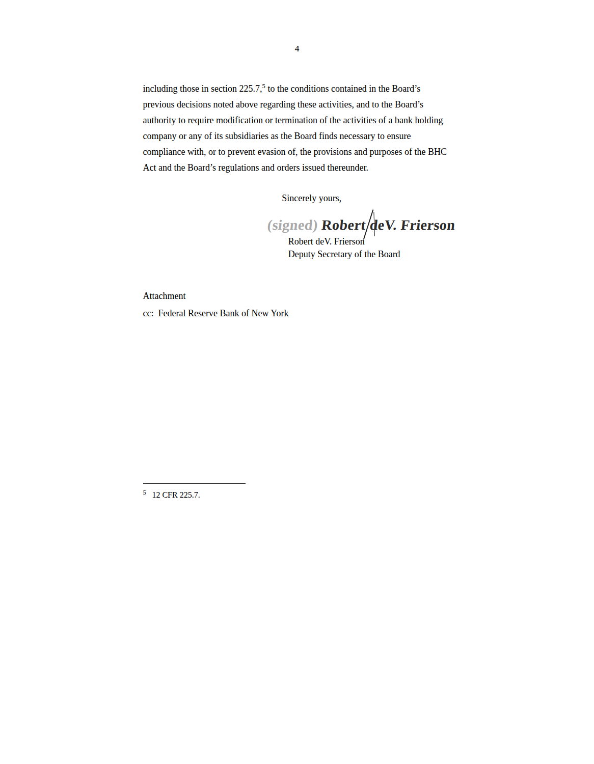4
including those in section 225.7,5 to the conditions contained in the Board’s previous decisions noted above regarding these activities, and to the Board’s authority to require modification or termination of the activities of a bank holding company or any of its subsidiaries as the Board finds necessary to ensure compliance with, or to prevent evasion of, the provisions and purposes of the BHC Act and the Board’s regulations and orders issued thereunder.
Sincerely yours,
(signed) Robert deV. Frierson
Robert deV. Frierson
Deputy Secretary of the Board
Attachment
cc: Federal Reserve Bank of New York
512 CFR 225.7.